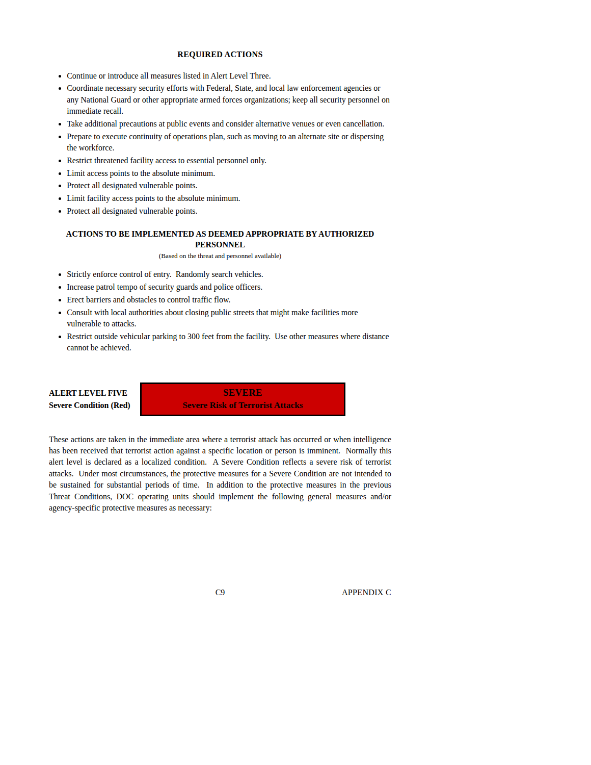REQUIRED ACTIONS
Continue or introduce all measures listed in Alert Level Three.
Coordinate necessary security efforts with Federal, State, and local law enforcement agencies or any National Guard or other appropriate armed forces organizations; keep all security personnel on immediate recall.
Take additional precautions at public events and consider alternative venues or even cancellation.
Prepare to execute continuity of operations plan, such as moving to an alternate site or dispersing the workforce.
Restrict threatened facility access to essential personnel only.
Limit access points to the absolute minimum.
Protect all designated vulnerable points.
Limit facility access points to the absolute minimum.
Protect all designated vulnerable points.
ACTIONS TO BE IMPLEMENTED AS DEEMED APPROPRIATE BY AUTHORIZED PERSONNEL
(Based on the threat and personnel available)
Strictly enforce control of entry. Randomly search vehicles.
Increase patrol tempo of security guards and police officers.
Erect barriers and obstacles to control traffic flow.
Consult with local authorities about closing public streets that might make facilities more vulnerable to attacks.
Restrict outside vehicular parking to 300 feet from the facility. Use other measures where distance cannot be achieved.
ALERT LEVEL FIVE
Severe Condition (Red)
SEVERE
Severe Risk of Terrorist Attacks
These actions are taken in the immediate area where a terrorist attack has occurred or when intelligence has been received that terrorist action against a specific location or person is imminent. Normally this alert level is declared as a localized condition. A Severe Condition reflects a severe risk of terrorist attacks. Under most circumstances, the protective measures for a Severe Condition are not intended to be sustained for substantial periods of time. In addition to the protective measures in the previous Threat Conditions, DOC operating units should implement the following general measures and/or agency-specific protective measures as necessary:
C9
APPENDIX C